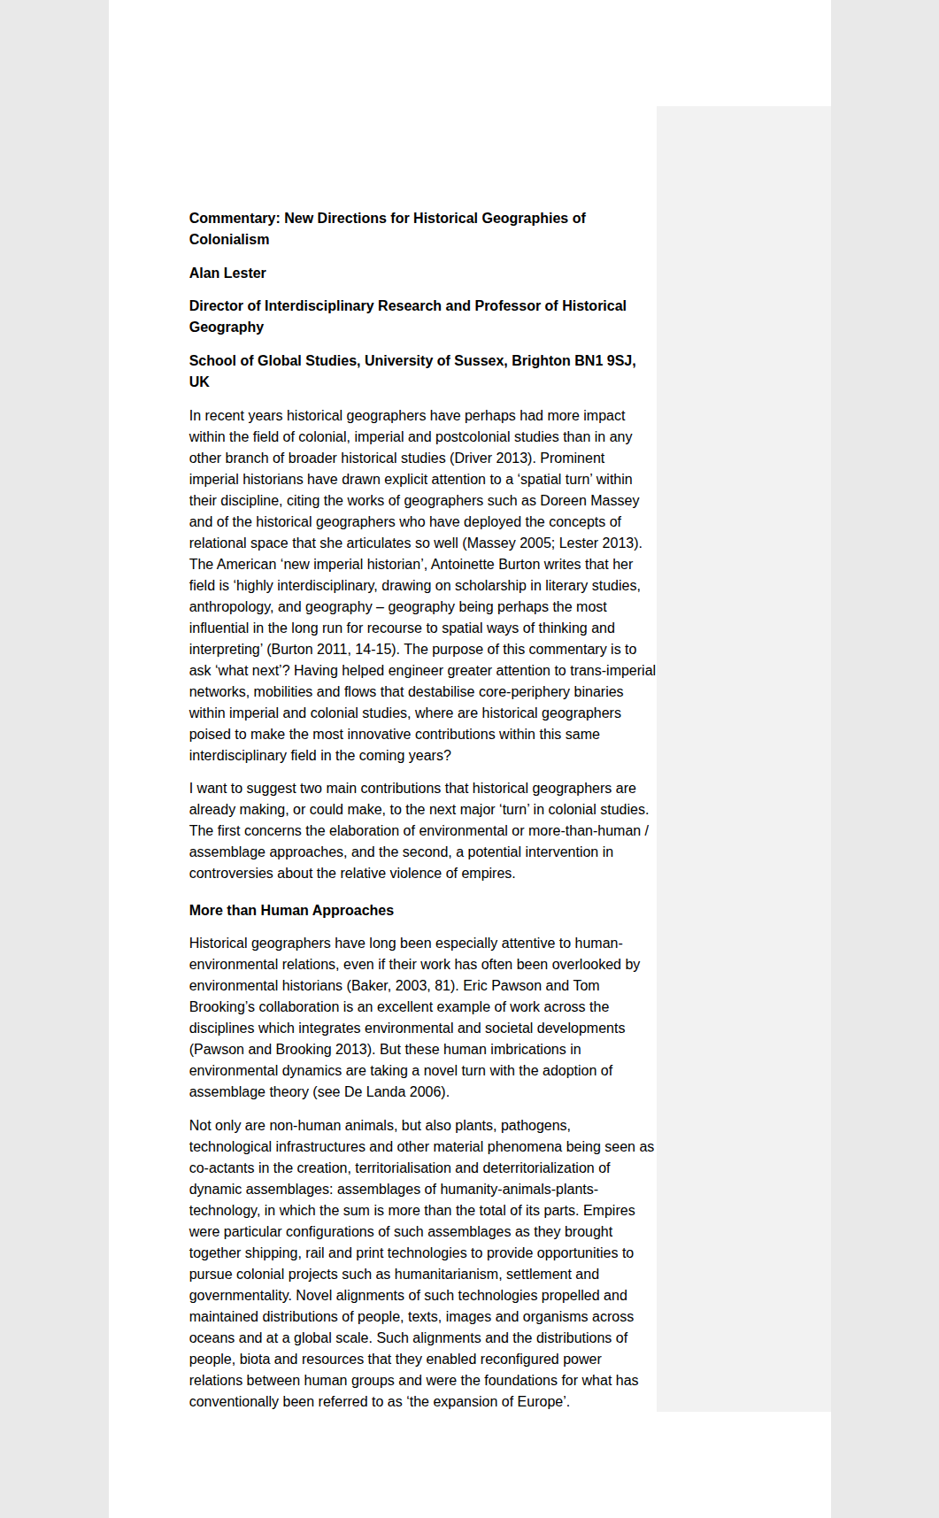Commentary: New Directions for Historical Geographies of Colonialism
Alan Lester
Director of Interdisciplinary Research and Professor of Historical Geography
School of Global Studies, University of Sussex, Brighton BN1 9SJ, UK
In recent years historical geographers have perhaps had more impact within the field of colonial, imperial and postcolonial studies than in any other branch of broader historical studies (Driver 2013). Prominent imperial historians have drawn explicit attention to a ‘spatial turn’ within their discipline, citing the works of geographers such as Doreen Massey and of the historical geographers who have deployed the concepts of relational space that she articulates so well (Massey 2005; Lester 2013). The American ‘new imperial historian’, Antoinette Burton writes that her field is ‘highly interdisciplinary, drawing on scholarship in literary studies, anthropology, and geography – geography being perhaps the most influential in the long run for recourse to spatial ways of thinking and interpreting’ (Burton 2011, 14-15). The purpose of this commentary is to ask ‘what next’? Having helped engineer greater attention to trans-imperial networks, mobilities and flows that destabilise core-periphery binaries within imperial and colonial studies, where are historical geographers poised to make the most innovative contributions within this same interdisciplinary field in the coming years?
I want to suggest two main contributions that historical geographers are already making, or could make, to the next major ‘turn’ in colonial studies. The first concerns the elaboration of environmental or more-than-human / assemblage approaches, and the second, a potential intervention in controversies about the relative violence of empires.
More than Human Approaches
Historical geographers have long been especially attentive to human-environmental relations, even if their work has often been overlooked by environmental historians (Baker, 2003, 81). Eric Pawson and Tom Brooking’s collaboration is an excellent example of work across the disciplines which integrates environmental and societal developments (Pawson and Brooking 2013). But these human imbrications in environmental dynamics are taking a novel turn with the adoption of assemblage theory (see De Landa 2006).
Not only are non-human animals, but also plants, pathogens, technological infrastructures and other material phenomena being seen as co-actants in the creation, territorialisation and deterritorialization of dynamic assemblages: assemblages of humanity-animals-plants-technology, in which the sum is more than the total of its parts. Empires were particular configurations of such assemblages as they brought together shipping, rail and print technologies to provide opportunities to pursue colonial projects such as humanitarianism, settlement and governmentality. Novel alignments of such technologies propelled and maintained distributions of people, texts, images and organisms across oceans and at a global scale. Such alignments and the distributions of people, biota and resources that they enabled reconfigured power relations between human groups and were the foundations for what has conventionally been referred to as ‘the expansion of Europe’.